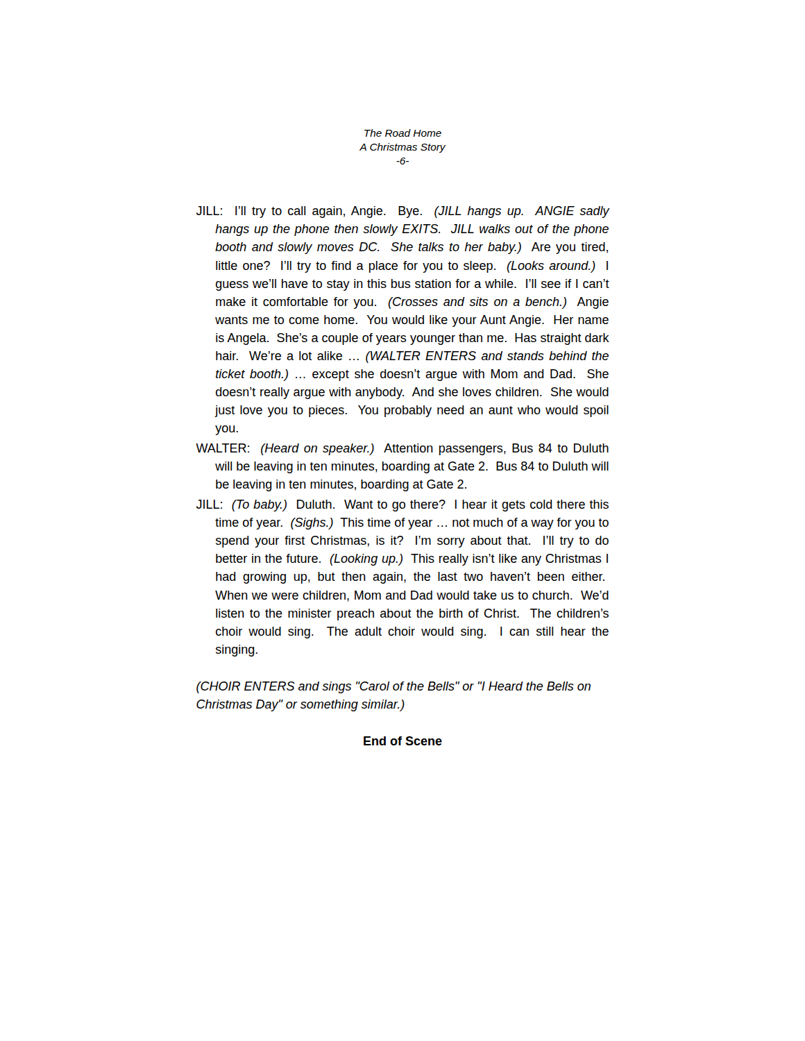The Road Home A Christmas Story -6-
JILL: I’ll try to call again, Angie. Bye. (JILL hangs up. ANGIE sadly hangs up the phone then slowly EXITS. JILL walks out of the phone booth and slowly moves DC. She talks to her baby.) Are you tired, little one? I’ll try to find a place for you to sleep. (Looks around.) I guess we’ll have to stay in this bus station for a while. I’ll see if I can’t make it comfortable for you. (Crosses and sits on a bench.) Angie wants me to come home. You would like your Aunt Angie. Her name is Angela. She’s a couple of years younger than me. Has straight dark hair. We’re a lot alike … (WALTER ENTERS and stands behind the ticket booth.) … except she doesn’t argue with Mom and Dad. She doesn’t really argue with anybody. And she loves children. She would just love you to pieces. You probably need an aunt who would spoil you.
WALTER: (Heard on speaker.) Attention passengers, Bus 84 to Duluth will be leaving in ten minutes, boarding at Gate 2. Bus 84 to Duluth will be leaving in ten minutes, boarding at Gate 2.
JILL: (To baby.) Duluth. Want to go there? I hear it gets cold there this time of year. (Sighs.) This time of year … not much of a way for you to spend your first Christmas, is it? I’m sorry about that. I’ll try to do better in the future. (Looking up.) This really isn’t like any Christmas I had growing up, but then again, the last two haven’t been either. When we were children, Mom and Dad would take us to church. We’d listen to the minister preach about the birth of Christ. The children’s choir would sing. The adult choir would sing. I can still hear the singing.
(CHOIR ENTERS and sings "Carol of the Bells" or "I Heard the Bells on Christmas Day" or something similar.)
End of Scene